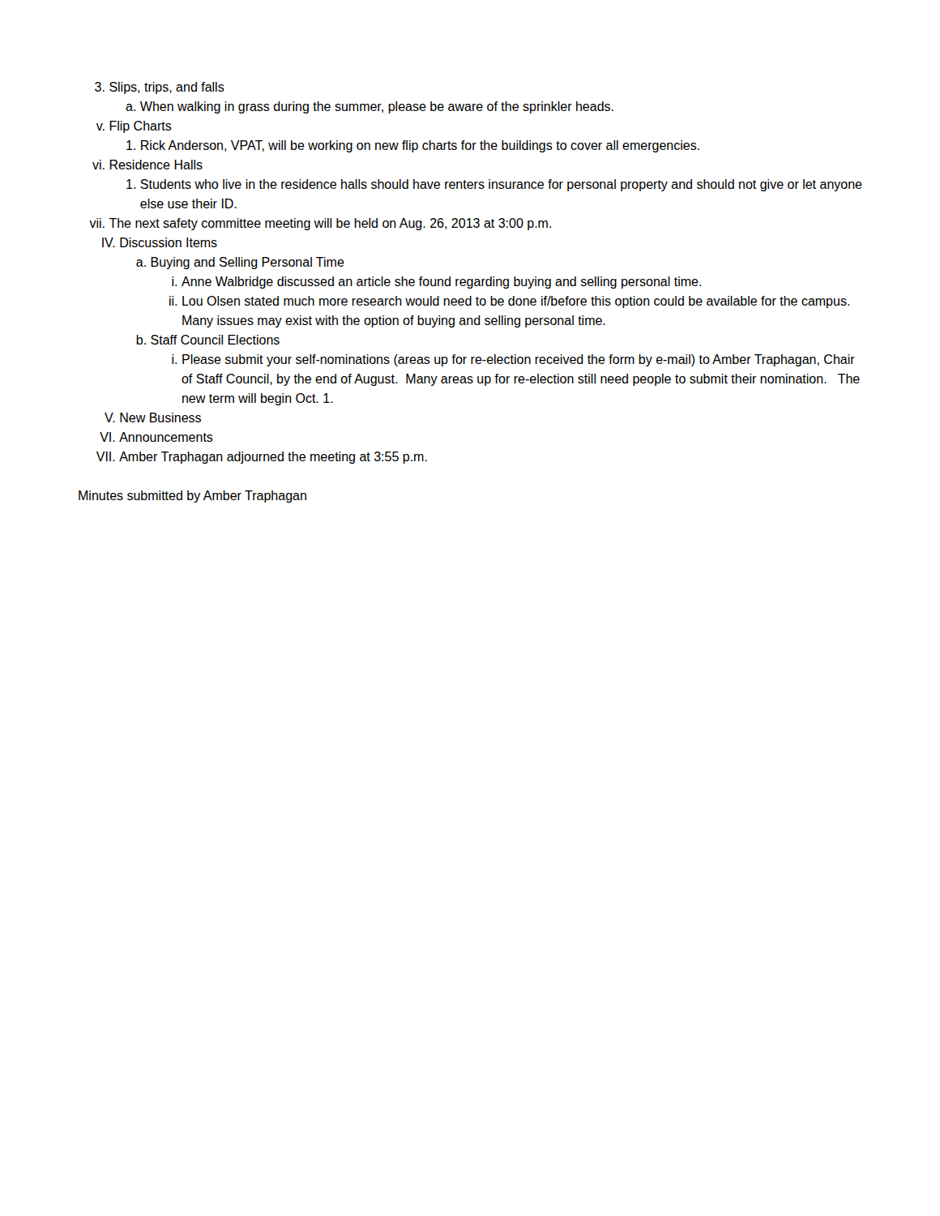Slips, trips, and falls
When walking in grass during the summer, please be aware of the sprinkler heads.
Flip Charts
Rick Anderson, VPAT, will be working on new flip charts for the buildings to cover all emergencies.
Residence Halls
Students who live in the residence halls should have renters insurance for personal property and should not give or let anyone else use their ID.
The next safety committee meeting will be held on Aug. 26, 2013 at 3:00 p.m.
Discussion Items
Buying and Selling Personal Time
Anne Walbridge discussed an article she found regarding buying and selling personal time.
Lou Olsen stated much more research would need to be done if/before this option could be available for the campus. Many issues may exist with the option of buying and selling personal time.
Staff Council Elections
Please submit your self-nominations (areas up for re-election received the form by e-mail) to Amber Traphagan, Chair of Staff Council, by the end of August. Many areas up for re-election still need people to submit their nomination. The new term will begin Oct. 1.
New Business
Announcements
Amber Traphagan adjourned the meeting at 3:55 p.m.
Minutes submitted by Amber Traphagan